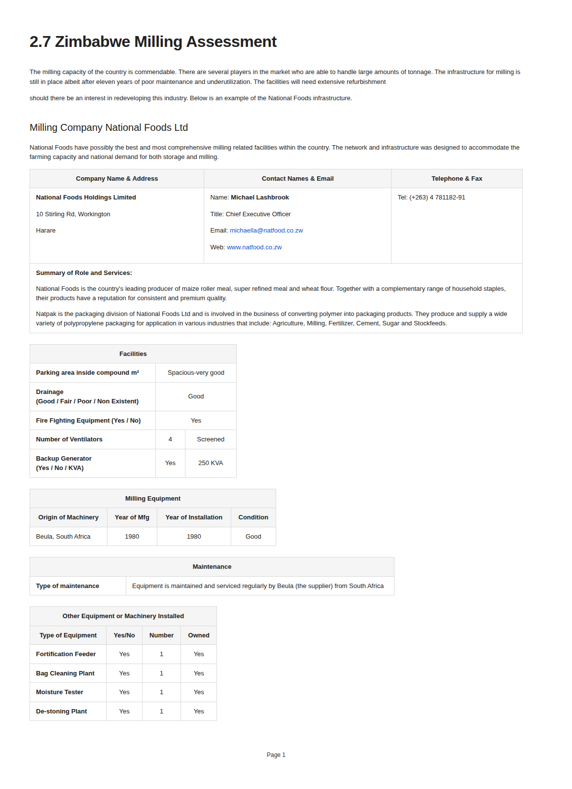2.7 Zimbabwe Milling Assessment
The milling capacity of the country is commendable. There are several players in the market who are able to handle large amounts of tonnage. The infrastructure for milling is still in place albeit after eleven years of poor maintenance and underutilization. The facilities will need extensive refurbishment
should there be an interest in redeveloping this industry. Below is an example of the National Foods infrastructure.
Milling Company National Foods Ltd
National Foods have possibly the best and most comprehensive milling related facilities within the country. The network and infrastructure was designed to accommodate the farming capacity and national demand for both storage and milling.
| Company Name & Address | Contact Names & Email | Telephone & Fax |
| --- | --- | --- |
| National Foods Holdings Limited 10 Stirling Rd, Workington Harare | Name: Michael Lashbrook Title: Chief Executive Officer Email: michaella@natfood.co.zw Web: www.natfood.co.zw | Tel: (+263) 4 781182-91 |
| Summary of Role and Services: National Foods is the country's leading producer of maize roller meal, super refined meal and wheat flour. Together with a complementary range of household staples, their products have a reputation for consistent and premium quality. Natpak is the packaging division of National Foods Ltd and is involved in the business of converting polymer into packaging products. They produce and supply a wide variety of polypropylene packaging for application in various industries that include: Agriculture, Milling, Fertilizer, Cement, Sugar and Stockfeeds. |
| Facilities |
| --- |
| Parking area inside compound m² | Spacious-very good |
| Drainage (Good / Fair / Poor / Non Existent) | Good |
| Fire Fighting Equipment (Yes / No) | Yes |
| Number of Ventilators | 4 | Screened |
| Backup Generator (Yes / No / KVA) | Yes | 250 KVA |
| Milling Equipment |
| --- |
| Origin of Machinery | Year of Mfg | Year of Installation | Condition |
| Beula, South Africa | 1980 | 1980 | Good |
| Maintenance |
| --- |
| Type of maintenance | Equipment is maintained and serviced regularly by Beula (the supplier) from South Africa |
| Other Equipment or Machinery Installed |
| --- |
| Type of Equipment | Yes/No | Number | Owned |
| Fortification Feeder | Yes | 1 | Yes |
| Bag Cleaning Plant | Yes | 1 | Yes |
| Moisture Tester | Yes | 1 | Yes |
| De-stoning Plant | Yes | 1 | Yes |
Page 1